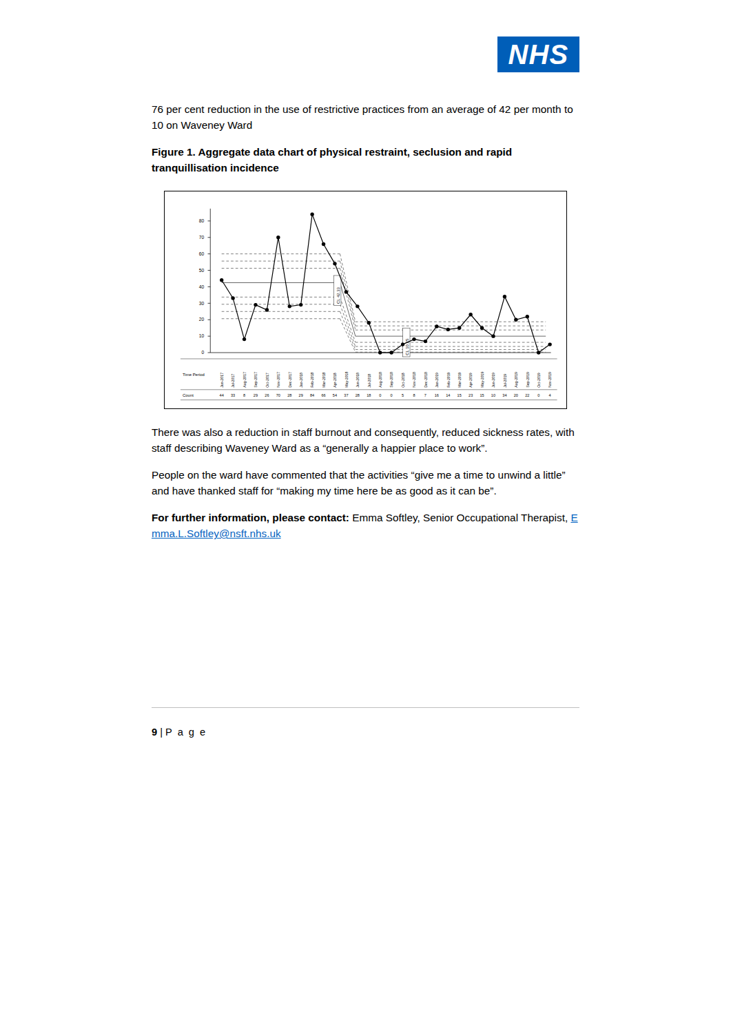NHS
76 per cent reduction in the use of restrictive practices from an average of 42 per month to 10 on Waveney Ward
Figure 1. Aggregate data chart of physical restraint, seclusion and rapid tranquillisation incidence
0 10 20 30 40 50 60 70 80 CL 42.33 CL 10.25 Time Period Count Jun-2017 Jul-2017 Aug-2017 Sep-2017 Oct-2017 Nov-2017 Dec-2017 Jan-2018 Feb-2018 Mar-2018 Apr-2018 May-2018 Jun-2018 Jul-2018 Aug-2018 Sep-2018 Oct-2018 Nov-2018 Dec-2018 Jan-2019 Feb-2019 Mar-2019 Apr-2019 May-2019 Jun-2019 Jul-2019 Aug-2019 Sep-2019 Oct-2019 Nov-2019 44 33 8 29 26 70 28 29 84 66 54 37 28 18 0 0 5 8 7 16 14 15 23 15 10 34 20 22 0 4
There was also a reduction in staff burnout and consequently, reduced sickness rates, with staff describing Waveney Ward as a “generally a happier place to work”.
People on the ward have commented that the activities “give me a time to unwind a little” and have thanked staff for “making my time here be as good as it can be”.
For further information, please contact: Emma Softley, Senior Occupational Therapist, Emma.L.Softley@nsft.nhs.uk
9 | P a g e